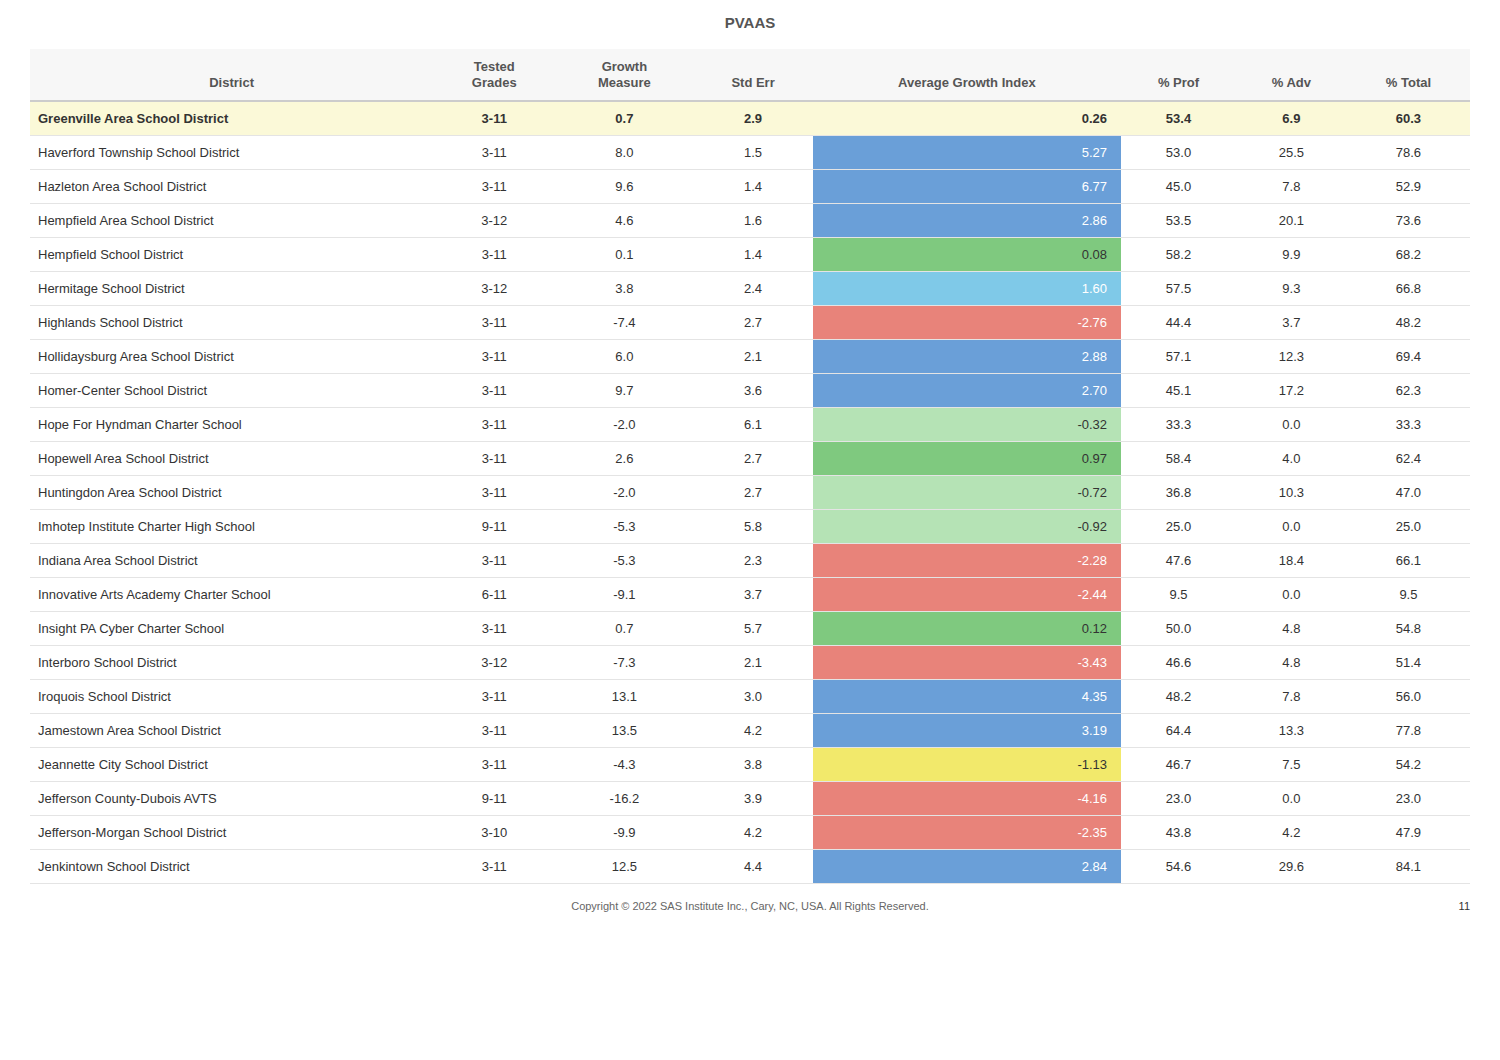PVAAS
| District | Tested Grades | Growth Measure | Std Err | Average Growth Index | % Prof | % Adv | % Total |
| --- | --- | --- | --- | --- | --- | --- | --- |
| Greenville Area School District | 3-11 | 0.7 | 2.9 | 0.26 | 53.4 | 6.9 | 60.3 |
| Haverford Township School District | 3-11 | 8.0 | 1.5 | 5.27 | 53.0 | 25.5 | 78.6 |
| Hazleton Area School District | 3-11 | 9.6 | 1.4 | 6.77 | 45.0 | 7.8 | 52.9 |
| Hempfield Area School District | 3-12 | 4.6 | 1.6 | 2.86 | 53.5 | 20.1 | 73.6 |
| Hempfield School District | 3-11 | 0.1 | 1.4 | 0.08 | 58.2 | 9.9 | 68.2 |
| Hermitage School District | 3-12 | 3.8 | 2.4 | 1.60 | 57.5 | 9.3 | 66.8 |
| Highlands School District | 3-11 | -7.4 | 2.7 | -2.76 | 44.4 | 3.7 | 48.2 |
| Hollidaysburg Area School District | 3-11 | 6.0 | 2.1 | 2.88 | 57.1 | 12.3 | 69.4 |
| Homer-Center School District | 3-11 | 9.7 | 3.6 | 2.70 | 45.1 | 17.2 | 62.3 |
| Hope For Hyndman Charter School | 3-11 | -2.0 | 6.1 | -0.32 | 33.3 | 0.0 | 33.3 |
| Hopewell Area School District | 3-11 | 2.6 | 2.7 | 0.97 | 58.4 | 4.0 | 62.4 |
| Huntingdon Area School District | 3-11 | -2.0 | 2.7 | -0.72 | 36.8 | 10.3 | 47.0 |
| Imhotep Institute Charter High School | 9-11 | -5.3 | 5.8 | -0.92 | 25.0 | 0.0 | 25.0 |
| Indiana Area School District | 3-11 | -5.3 | 2.3 | -2.28 | 47.6 | 18.4 | 66.1 |
| Innovative Arts Academy Charter School | 6-11 | -9.1 | 3.7 | -2.44 | 9.5 | 0.0 | 9.5 |
| Insight PA Cyber Charter School | 3-11 | 0.7 | 5.7 | 0.12 | 50.0 | 4.8 | 54.8 |
| Interboro School District | 3-12 | -7.3 | 2.1 | -3.43 | 46.6 | 4.8 | 51.4 |
| Iroquois School District | 3-11 | 13.1 | 3.0 | 4.35 | 48.2 | 7.8 | 56.0 |
| Jamestown Area School District | 3-11 | 13.5 | 4.2 | 3.19 | 64.4 | 13.3 | 77.8 |
| Jeannette City School District | 3-11 | -4.3 | 3.8 | -1.13 | 46.7 | 7.5 | 54.2 |
| Jefferson County-Dubois AVTS | 9-11 | -16.2 | 3.9 | -4.16 | 23.0 | 0.0 | 23.0 |
| Jefferson-Morgan School District | 3-10 | -9.9 | 4.2 | -2.35 | 43.8 | 4.2 | 47.9 |
| Jenkintown School District | 3-11 | 12.5 | 4.4 | 2.84 | 54.6 | 29.6 | 84.1 |
Copyright © 2022 SAS Institute Inc., Cary, NC, USA. All Rights Reserved. 11